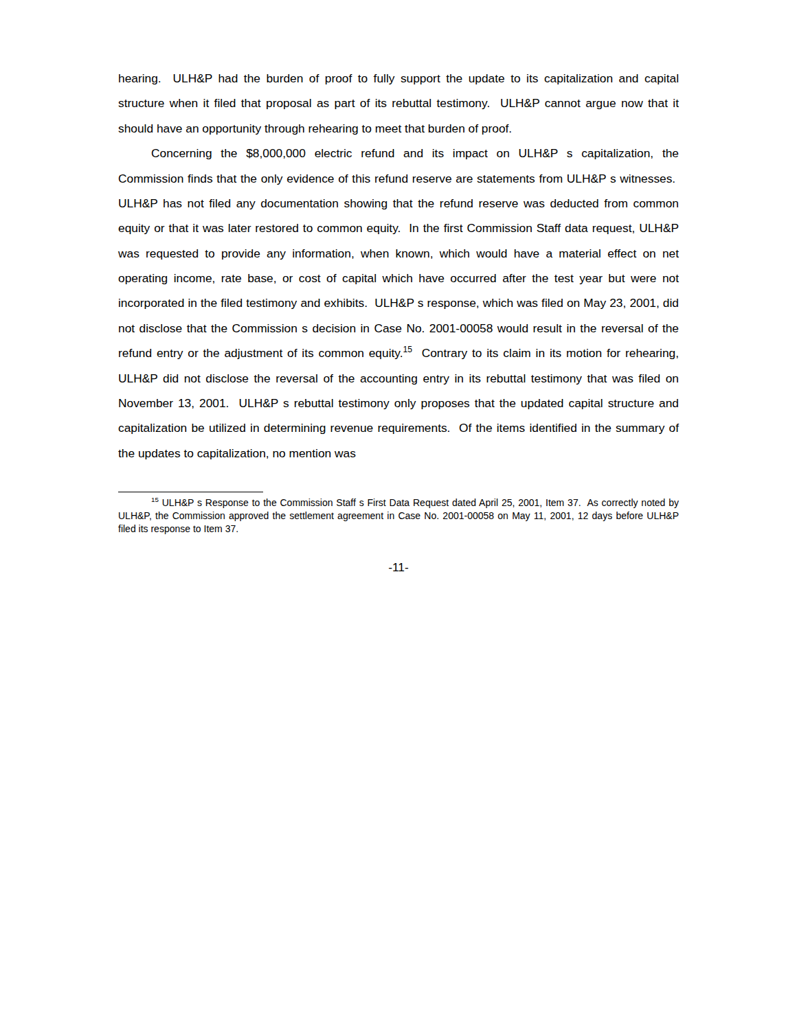hearing. ULH&P had the burden of proof to fully support the update to its capitalization and capital structure when it filed that proposal as part of its rebuttal testimony. ULH&P cannot argue now that it should have an opportunity through rehearing to meet that burden of proof.
Concerning the $8,000,000 electric refund and its impact on ULH&P s capitalization, the Commission finds that the only evidence of this refund reserve are statements from ULH&P s witnesses. ULH&P has not filed any documentation showing that the refund reserve was deducted from common equity or that it was later restored to common equity. In the first Commission Staff data request, ULH&P was requested to provide any information, when known, which would have a material effect on net operating income, rate base, or cost of capital which have occurred after the test year but were not incorporated in the filed testimony and exhibits. ULH&P s response, which was filed on May 23, 2001, did not disclose that the Commission s decision in Case No. 2001-00058 would result in the reversal of the refund entry or the adjustment of its common equity.15 Contrary to its claim in its motion for rehearing, ULH&P did not disclose the reversal of the accounting entry in its rebuttal testimony that was filed on November 13, 2001. ULH&P s rebuttal testimony only proposes that the updated capital structure and capitalization be utilized in determining revenue requirements. Of the items identified in the summary of the updates to capitalization, no mention was
15 ULH&P s Response to the Commission Staff s First Data Request dated April 25, 2001, Item 37. As correctly noted by ULH&P, the Commission approved the settlement agreement in Case No. 2001-00058 on May 11, 2001, 12 days before ULH&P filed its response to Item 37.
-11-